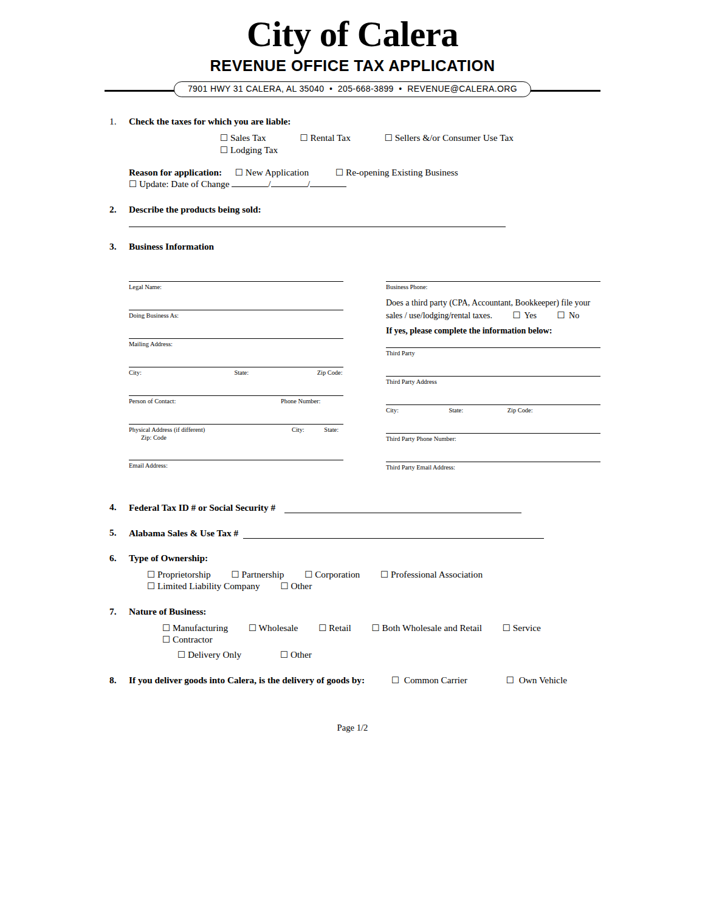City of Calera
REVENUE OFFICE TAX APPLICATION
7901 HWY 31 CALERA, AL 35040 • 205-668-3899 • REVENUE@CALERA.ORG
Check the taxes for which you are liable:
☐ Sales Tax ☐ Rental Tax ☐ Sellers &/or Consumer Use Tax ☐ Lodging Tax
Reason for application: ☐ New Application ☐ Re-opening Existing Business ☐ Update: Date of Change / /
Describe the products being sold:
Business Information
Legal Name:
Doing Business As:
Mailing Address:
City: State: Zip Code:
Person of Contact: Phone Number:
Physical Address (if different) City: State: Zip: Code
Email Address:
Business Phone:
Does a third party (CPA, Accountant, Bookkeeper) file your sales / use/lodging/rental taxes. ☐ Yes ☐ No
If yes, please complete the information below:
Third Party
Third Party Address
City: State: Zip Code:
Third Party Phone Number:
Third Party Email Address:
Federal Tax ID # or Social Security #
Alabama Sales & Use Tax #
Type of Ownership:
☐ Proprietorship ☐ Partnership ☐ Corporation ☐ Professional Association ☐ Limited Liability Company ☐ Other
Nature of Business:
☐ Manufacturing ☐ Wholesale ☐ Retail ☐ Both Wholesale and Retail ☐ Service ☐ Contractor
☐ Delivery Only ☐ Other
If you deliver goods into Calera, is the delivery of goods by: ☐ Common Carrier ☐ Own Vehicle
Page 1/2